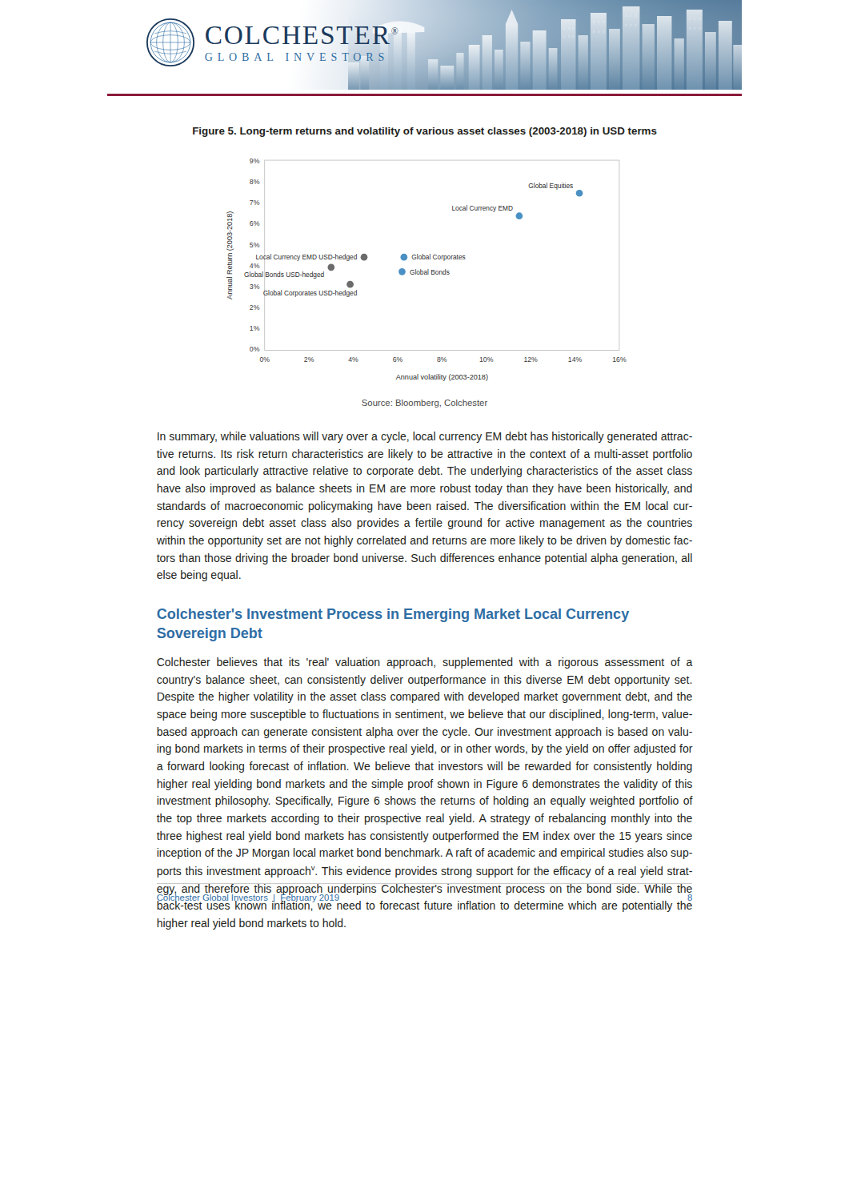COLCHESTER®
GLOBAL INVESTORS
Figure 5. Long-term returns and volatility of various asset classes (2003-2018) in USD terms
9% 8% 7% 6% 5% 4% 3% 2% 1% 0% 0% 2% 4% 6% 8% 10% 12% 14% 16% Annual volatility (2003-2018) Annual Return (2003-2018) Global Equities Local Currency EMD Global Corporates Global Bonds Local Currency EMD USD-hedged Global Bonds USD-hedged Global Corporates USD-hedged
Source: Bloomberg, Colchester
In summary, while valuations will vary over a cycle, local currency EM debt has historically generated attractive returns. Its risk return characteristics are likely to be attractive in the context of a multi-asset portfolio and look particularly attractive relative to corporate debt. The underlying characteristics of the asset class have also improved as balance sheets in EM are more robust today than they have been historically, and standards of macroeconomic policymaking have been raised. The diversification within the EM local currency sovereign debt asset class also provides a fertile ground for active management as the countries within the opportunity set are not highly correlated and returns are more likely to be driven by domestic factors than those driving the broader bond universe. Such differences enhance potential alpha generation, all else being equal.
Colchester's Investment Process in Emerging Market Local Currency Sovereign Debt
Colchester believes that its 'real' valuation approach, supplemented with a rigorous assessment of a country's balance sheet, can consistently deliver outperformance in this diverse EM debt opportunity set. Despite the higher volatility in the asset class compared with developed market government debt, and the space being more susceptible to fluctuations in sentiment, we believe that our disciplined, long-term, value-based approach can generate consistent alpha over the cycle. Our investment approach is based on valuing bond markets in terms of their prospective real yield, or in other words, by the yield on offer adjusted for a forward looking forecast of inflation. We believe that investors will be rewarded for consistently holding higher real yielding bond markets and the simple proof shown in Figure 6 demonstrates the validity of this investment philosophy. Specifically, Figure 6 shows the returns of holding an equally weighted portfolio of the top three markets according to their prospective real yield. A strategy of rebalancing monthly into the three highest real yield bond markets has consistently outperformed the EM index over the 15 years since inception of the JP Morgan local market bond benchmark. A raft of academic and empirical studies also supports this investment approachv. This evidence provides strong support for the efficacy of a real yield strategy, and therefore this approach underpins Colchester's investment process on the bond side. While the back-test uses known inflation, we need to forecast future inflation to determine which are potentially the higher real yield bond markets to hold.
Colchester Global Investors | February 2019
8